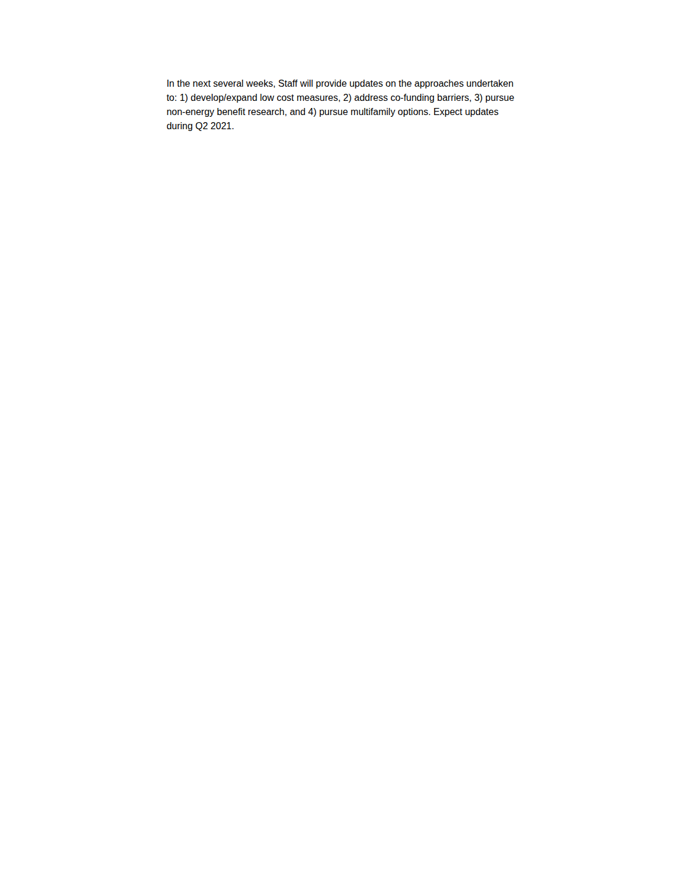In the next several weeks, Staff will provide updates on the approaches undertaken to: 1) develop/expand low cost measures, 2) address co-funding barriers, 3) pursue non-energy benefit research, and 4) pursue multifamily options. Expect updates during Q2 2021.